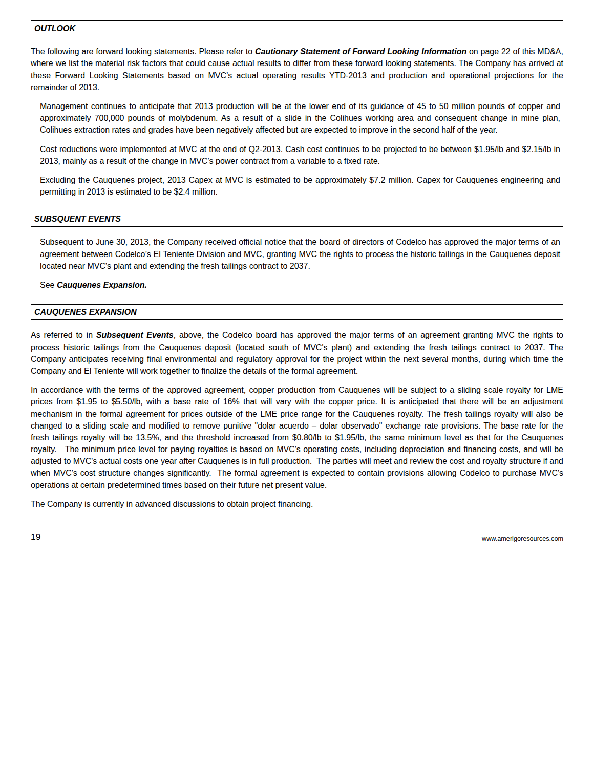OUTLOOK
The following are forward looking statements. Please refer to Cautionary Statement of Forward Looking Information on page 22 of this MD&A, where we list the material risk factors that could cause actual results to differ from these forward looking statements. The Company has arrived at these Forward Looking Statements based on MVC’s actual operating results YTD-2013 and production and operational projections for the remainder of 2013.
Management continues to anticipate that 2013 production will be at the lower end of its guidance of 45 to 50 million pounds of copper and approximately 700,000 pounds of molybdenum. As a result of a slide in the Colihues working area and consequent change in mine plan, Colihues extraction rates and grades have been negatively affected but are expected to improve in the second half of the year.
Cost reductions were implemented at MVC at the end of Q2-2013. Cash cost continues to be projected to be between $1.95/lb and $2.15/lb in 2013, mainly as a result of the change in MVC’s power contract from a variable to a fixed rate.
Excluding the Cauquenes project, 2013 Capex at MVC is estimated to be approximately $7.2 million. Capex for Cauquenes engineering and permitting in 2013 is estimated to be $2.4 million.
SUBSQUENT EVENTS
Subsequent to June 30, 2013, the Company received official notice that the board of directors of Codelco has approved the major terms of an agreement between Codelco’s El Teniente Division and MVC, granting MVC the rights to process the historic tailings in the Cauquenes deposit located near MVC's plant and extending the fresh tailings contract to 2037.
See Cauquenes Expansion.
CAUQUENES EXPANSION
As referred to in Subsequent Events, above, the Codelco board has approved the major terms of an agreement granting MVC the rights to process historic tailings from the Cauquenes deposit (located south of MVC's plant) and extending the fresh tailings contract to 2037. The Company anticipates receiving final environmental and regulatory approval for the project within the next several months, during which time the Company and El Teniente will work together to finalize the details of the formal agreement.
In accordance with the terms of the approved agreement, copper production from Cauquenes will be subject to a sliding scale royalty for LME prices from $1.95 to $5.50/lb, with a base rate of 16% that will vary with the copper price. It is anticipated that there will be an adjustment mechanism in the formal agreement for prices outside of the LME price range for the Cauquenes royalty. The fresh tailings royalty will also be changed to a sliding scale and modified to remove punitive "dolar acuerdo – dolar observado" exchange rate provisions. The base rate for the fresh tailings royalty will be 13.5%, and the threshold increased from $0.80/lb to $1.95/lb, the same minimum level as that for the Cauquenes royalty. The minimum price level for paying royalties is based on MVC's operating costs, including depreciation and financing costs, and will be adjusted to MVC's actual costs one year after Cauquenes is in full production. The parties will meet and review the cost and royalty structure if and when MVC's cost structure changes significantly. The formal agreement is expected to contain provisions allowing Codelco to purchase MVC's operations at certain predetermined times based on their future net present value.
The Company is currently in advanced discussions to obtain project financing.
19
www.amerigoresources.com